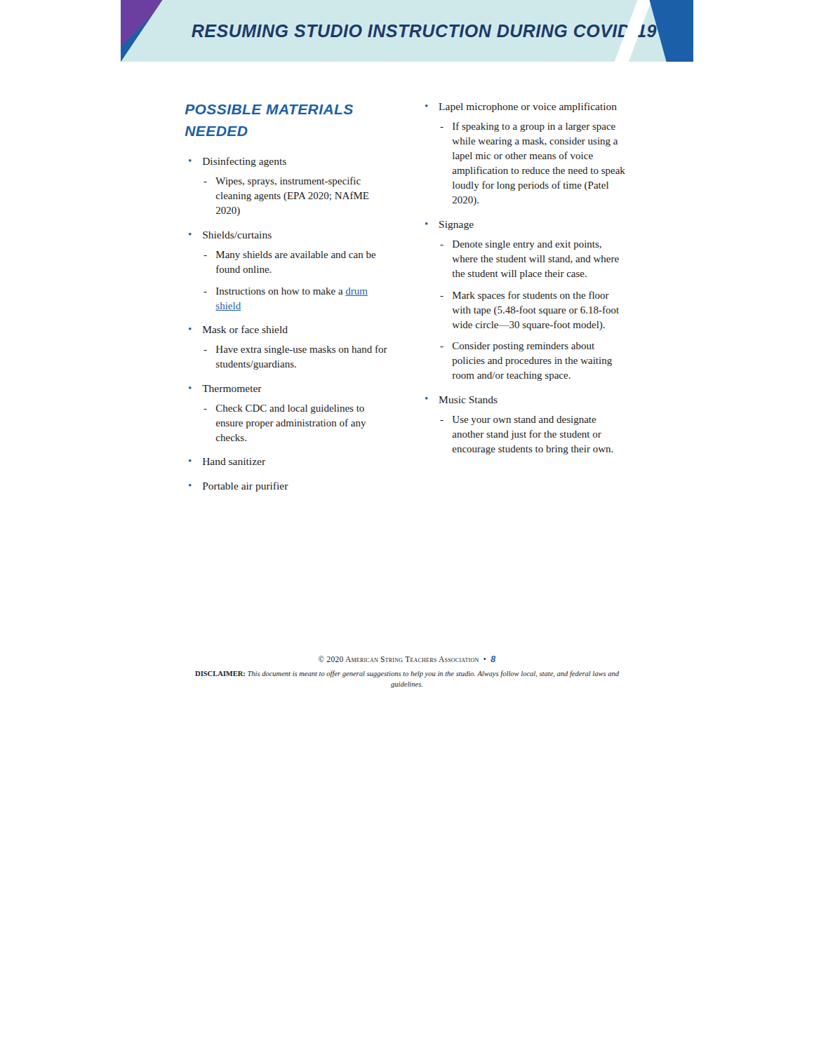Resuming Studio Instruction During COVID-19
Possible Materials Needed
Disinfecting agents
Wipes, sprays, instrument-specific cleaning agents (EPA 2020; NAfME 2020)
Shields/curtains
Many shields are available and can be found online.
Instructions on how to make a drum shield
Mask or face shield
Have extra single-use masks on hand for students/guardians.
Thermometer
Check CDC and local guidelines to ensure proper administration of any checks.
Hand sanitizer
Portable air purifier
Lapel microphone or voice amplification
If speaking to a group in a larger space while wearing a mask, consider using a lapel mic or other means of voice amplification to reduce the need to speak loudly for long periods of time (Patel 2020).
Signage
Denote single entry and exit points, where the student will stand, and where the student will place their case.
Mark spaces for students on the floor with tape (5.48-foot square or 6.18-foot wide circle—30 square-foot model).
Consider posting reminders about policies and procedures in the waiting room and/or teaching space.
Music Stands
Use your own stand and designate another stand just for the student or encourage students to bring their own.
© 2020 American String Teachers Association • 8
DISCLAIMER: This document is meant to offer general suggestions to help you in the studio. Always follow local, state, and federal laws and guidelines.